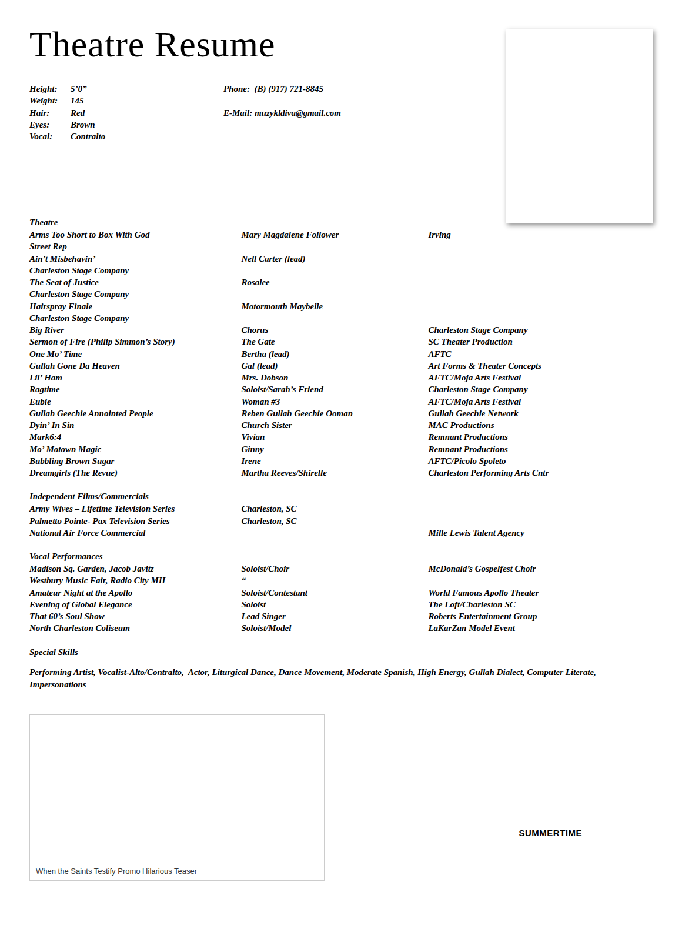Theatre Resume
| Height: | 5’0” | Phone: (B) (917) 721-8845 |
| Weight: | 145 | |
| Hair: | Red | E-Mail: muzykldiva@gmail.com |
| Eyes: | Brown | |
| Vocal: | Contralto | |
Theatre
| Arms Too Short to Box With God | Mary Magdalene Follower | Irving |
| Street Rep | | |
| Ain’t Misbehavin’ | Nell Carter (lead) | |
| Charleston Stage Company | | |
| The Seat of Justice | Rosalee | |
| Charleston Stage Company | | |
| Hairspray Finale | Motormouth Maybelle | |
| Charleston Stage Company | | |
| Big River | Chorus | Charleston Stage Company |
| Sermon of Fire (Philip Simmon’s Story) | The Gate | SC Theater Production |
| One Mo’ Time | Bertha (lead) | AFTC |
| Gullah Gone Da Heaven | Gal (lead) | Art Forms & Theater Concepts |
| Lil’ Ham | Mrs. Dobson | AFTC/Moja Arts Festival |
| Ragtime | Soloist/Sarah’s Friend | Charleston Stage Company |
| Eubie | Woman #3 | AFTC/Moja Arts Festival |
| Gullah Geechie Annointed People | Reben Gullah Geechie Ooman | Gullah Geechie Network |
| Dyin’ In Sin | Church Sister | MAC Productions |
| Mark6:4 | Vivian | Remnant Productions |
| Mo’ Motown Magic | Ginny | Remnant Productions |
| Bubbling Brown Sugar | Irene | AFTC/Picolo Spoleto |
| Dreamgirls (The Revue) | Martha Reeves/Shirelle | Charleston Performing Arts Cntr |
Independent Films/Commercials
| Army Wives – Lifetime Television Series | Charleston, SC | |
| Palmetto Pointe- Pax Television Series | Charleston, SC | |
| National Air Force Commercial | | Mille Lewis Talent Agency |
Vocal Performances
| Madison Sq. Garden, Jacob Javitz | Soloist/Choir | McDonald’s Gospelfest Choir |
| Westbury Music Fair, Radio City MH | “ | |
| Amateur Night at the Apollo | Soloist/Contestant | World Famous Apollo Theater |
| Evening of Global Elegance | Soloist | The Loft/Charleston SC |
| That 60’s Soul Show | Lead Singer | Roberts Entertainment Group |
| North Charleston Coliseum | Soloist/Model | LaKarZan Model Event |
Special Skills
Performing Artist, Vocalist-Alto/Contralto, Actor, Liturgical Dance, Dance Movement, Moderate Spanish, High Energy, Gullah Dialect, Computer Literate, Impersonations
When the Saints Testify Promo Hilarious Teaser
SUMMERTIME